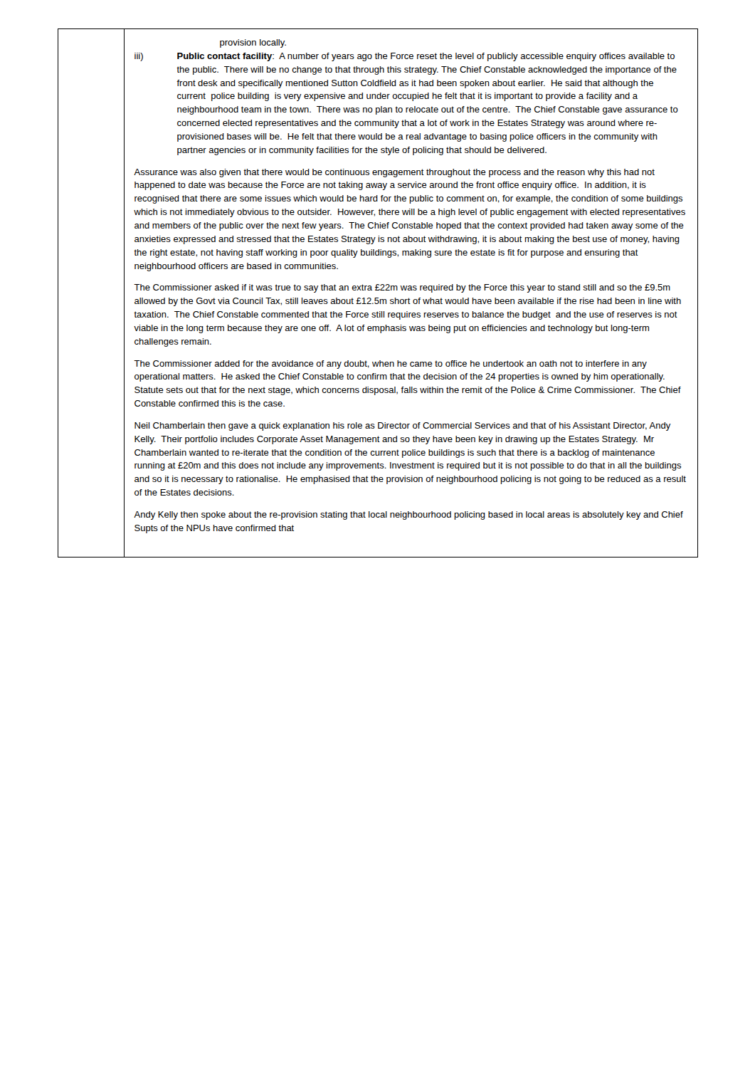| | provision locally. iii) Public contact facility : A number of years ago the Force reset the level of publicly accessible enquiry offices available to the public. There will be no change to that through this strategy. The Chief Constable acknowledged the importance of the front desk and specifically mentioned Sutton Coldfield as it had been spoken about earlier. He said that although the current police building is very expensive and under occupied he felt that it is important to provide a facility and a neighbourhood team in the town. There was no plan to relocate out of the centre. The Chief Constable gave assurance to concerned elected representatives and the community that a lot of work in the Estates Strategy was around where re-provisioned bases will be. He felt that there would be a real advantage to basing police officers in the community with partner agencies or in community facilities for the style of policing that should be delivered. Assurance was also given that there would be continuous engagement throughout the process and the reason why this had not happened to date was because the Force are not taking away a service around the front office enquiry office. In addition, it is recognised that there are some issues which would be hard for the public to comment on, for example, the condition of some buildings which is not immediately obvious to the outsider. However, there will be a high level of public engagement with elected representatives and members of the public over the next few years. The Chief Constable hoped that the context provided had taken away some of the anxieties expressed and stressed that the Estates Strategy is not about withdrawing, it is about making the best use of money, having the right estate, not having staff working in poor quality buildings, making sure the estate is fit for purpose and ensuring that neighbourhood officers are based in communities. The Commissioner asked if it was true to say that an extra £22m was required by the Force this year to stand still and so the £9.5m allowed by the Govt via Council Tax, still leaves about £12.5m short of what would have been available if the rise had been in line with taxation. The Chief Constable commented that the Force still requires reserves to balance the budget and the use of reserves is not viable in the long term because they are one off. A lot of emphasis was being put on efficiencies and technology but long-term challenges remain. The Commissioner added for the avoidance of any doubt, when he came to office he undertook an oath not to interfere in any operational matters. He asked the Chief Constable to confirm that the decision of the 24 properties is owned by him operationally. Statute sets out that for the next stage, which concerns disposal, falls within the remit of the Police & Crime Commissioner. The Chief Constable confirmed this is the case. Neil Chamberlain then gave a quick explanation his role as Director of Commercial Services and that of his Assistant Director, Andy Kelly. Their portfolio includes Corporate Asset Management and so they have been key in drawing up the Estates Strategy. Mr Chamberlain wanted to re-iterate that the condition of the current police buildings is such that there is a backlog of maintenance running at £20m and this does not include any improvements. Investment is required but it is not possible to do that in all the buildings and so it is necessary to rationalise. He emphasised that the provision of neighbourhood policing is not going to be reduced as a result of the Estates decisions. Andy Kelly then spoke about the re-provision stating that local neighbourhood policing based in local areas is absolutely key and Chief Supts of the NPUs have confirmed that |